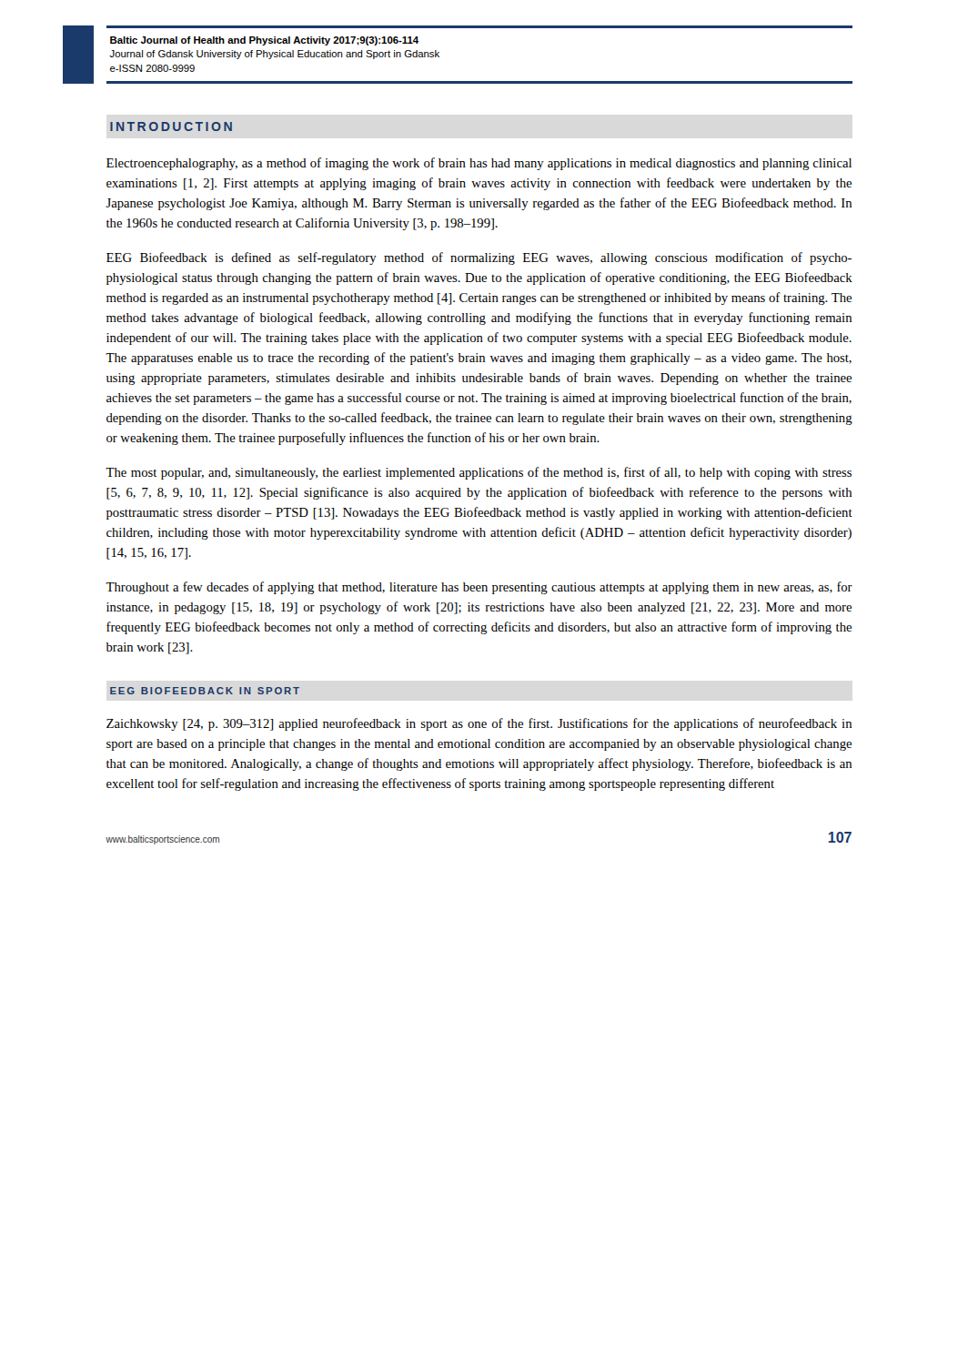Baltic Journal of Health and Physical Activity 2017;9(3):106-114
Journal of Gdansk University of Physical Education and Sport in Gdansk
e-ISSN 2080-9999
Introduction
Electroencephalography, as a method of imaging the work of brain has had many applications in medical diagnostics and planning clinical examinations [1, 2]. First attempts at applying imaging of brain waves activity in connection with feedback were undertaken by the Japanese psychologist Joe Kamiya, although M. Barry Sterman is universally regarded as the father of the EEG Biofeedback method. In the 1960s he conducted research at California University [3, p. 198–199].
EEG Biofeedback is defined as self-regulatory method of normalizing EEG waves, allowing conscious modification of psycho-physiological status through changing the pattern of brain waves. Due to the application of operative conditioning, the EEG Biofeedback method is regarded as an instrumental psychotherapy method [4]. Certain ranges can be strengthened or inhibited by means of training. The method takes advantage of biological feedback, allowing controlling and modifying the functions that in everyday functioning remain independent of our will. The training takes place with the application of two computer systems with a special EEG Biofeedback module. The apparatuses enable us to trace the recording of the patient's brain waves and imaging them graphically – as a video game. The host, using appropriate parameters, stimulates desirable and inhibits undesirable bands of brain waves. Depending on whether the trainee achieves the set parameters – the game has a successful course or not. The training is aimed at improving bioelectrical function of the brain, depending on the disorder. Thanks to the so-called feedback, the trainee can learn to regulate their brain waves on their own, strengthening or weakening them. The trainee purposefully influences the function of his or her own brain.
The most popular, and, simultaneously, the earliest implemented applications of the method is, first of all, to help with coping with stress [5, 6, 7, 8, 9, 10, 11, 12]. Special significance is also acquired by the application of biofeedback with reference to the persons with posttraumatic stress disorder – PTSD [13]. Nowadays the EEG Biofeedback method is vastly applied in working with attention-deficient children, including those with motor hyperexcitability syndrome with attention deficit (ADHD – attention deficit hyperactivity disorder) [14, 15, 16, 17].
Throughout a few decades of applying that method, literature has been presenting cautious attempts at applying them in new areas, as, for instance, in pedagogy [15, 18, 19] or psychology of work [20]; its restrictions have also been analyzed [21, 22, 23]. More and more frequently EEG biofeedback becomes not only a method of correcting deficits and disorders, but also an attractive form of improving the brain work [23].
EEG Biofeedback in sport
Zaichkowsky [24, p. 309–312] applied neurofeedback in sport as one of the first. Justifications for the applications of neurofeedback in sport are based on a principle that changes in the mental and emotional condition are accompanied by an observable physiological change that can be monitored. Analogically, a change of thoughts and emotions will appropriately affect physiology. Therefore, biofeedback is an excellent tool for self-regulation and increasing the effectiveness of sports training among sportspeople representing different
www.balticsportscience.com
107